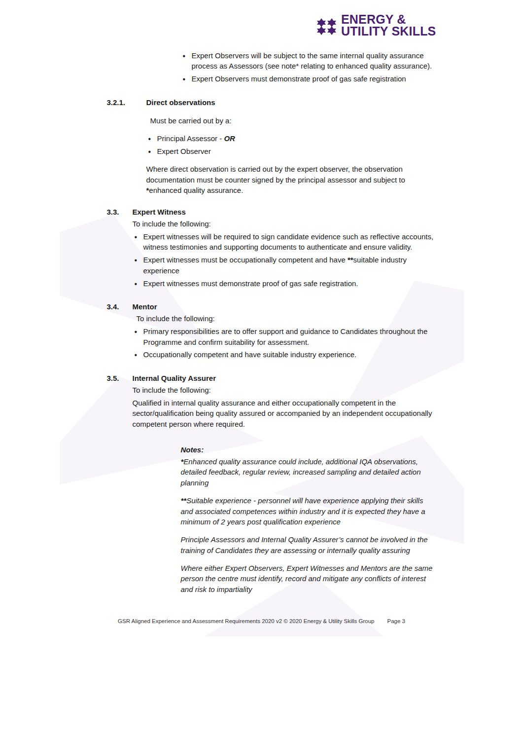ENERGY &
UTILITY SKILLS
Expert Observers will be subject to the same internal quality assurance process as Assessors (see note* relating to enhanced quality assurance).
Expert Observers must demonstrate proof of gas safe registration
3.2.1.
Direct observations
Must be carried out by a:
Principal Assessor - OR
Expert Observer
Where direct observation is carried out by the expert observer, the observation documentation must be counter signed by the principal assessor and subject to *enhanced quality assurance.
3.3.
Expert Witness
To include the following:
Expert witnesses will be required to sign candidate evidence such as reflective accounts, witness testimonies and supporting documents to authenticate and ensure validity.
Expert witnesses must be occupationally competent and have **suitable industry experience
Expert witnesses must demonstrate proof of gas safe registration.
3.4.
Mentor
To include the following:
Primary responsibilities are to offer support and guidance to Candidates throughout the Programme and confirm suitability for assessment.
Occupationally competent and have suitable industry experience.
3.5.
Internal Quality Assurer
To include the following:
Qualified in internal quality assurance and either occupationally competent in the sector/qualification being quality assured or accompanied by an independent occupationally competent person where required.
Notes:
*Enhanced quality assurance could include, additional IQA observations, detailed feedback, regular review, increased sampling and detailed action planning
**Suitable experience - personnel will have experience applying their skills and associated competences within industry and it is expected they have a minimum of 2 years post qualification experience
Principle Assessors and Internal Quality Assurer’s cannot be involved in the training of Candidates they are assessing or internally quality assuring
Where either Expert Observers, Expert Witnesses and Mentors are the same person the centre must identify, record and mitigate any conflicts of interest and risk to impartiality
GSR Aligned Experience and Assessment Requirements 2020 v2 © 2020 Energy & Utility Skills Group Page 3